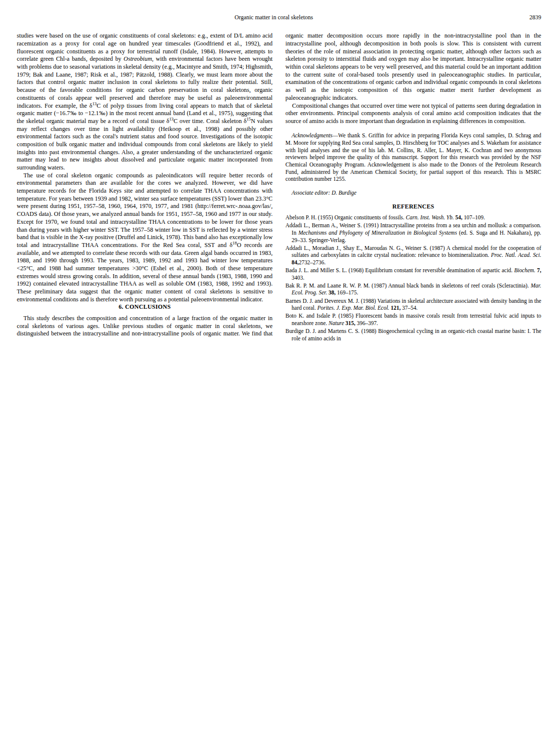Organic matter in coral skeletons 2839
studies were based on the use of organic constituents of coral skeletons: e.g., extent of D/L amino acid racemization as a proxy for coral age on hundred year timescales (Goodfriend et al., 1992), and fluorescent organic constituents as a proxy for terrestrial runoff (Isdale, 1984). However, attempts to correlate green Chl-a bands, deposited by Ostreobium, with environmental factors have been wrought with problems due to seasonal variations in skeletal density (e.g., Macintyre and Smith, 1974; Highsmith, 1979; Bak and Laane, 1987; Risk et al., 1987; Pätzold, 1988). Clearly, we must learn more about the factors that control organic matter inclusion in coral skeletons to fully realize their potential. Still, because of the favorable conditions for organic carbon preservation in coral skeletons, organic constituents of corals appear well preserved and therefore may be useful as paleoenvironmental indicators. For example, the δ13C of polyp tissues from living coral appears to match that of skeletal organic matter (−16.7‰ to −12.1‰) in the most recent annual band (Land et al., 1975), suggesting that the skeletal organic material may be a record of coral tissue δ13C over time. Coral skeleton δ15N values may reflect changes over time in light availability (Heikoop et al., 1998) and possibly other environmental factors such as the coral's nutrient status and food source. Investigations of the isotopic composition of bulk organic matter and individual compounds from coral skeletons are likely to yield insights into past environmental changes. Also, a greater understanding of the uncharacterized organic matter may lead to new insights about dissolved and particulate organic matter incorporated from surrounding waters.
The use of coral skeleton organic compounds as paleoindicators will require better records of environmental parameters than are available for the cores we analyzed. However, we did have temperature records for the Florida Keys site and attempted to correlate THAA concentrations with temperature. For years between 1939 and 1982, winter sea surface temperatures (SST) lower than 23.3°C were present during 1951, 1957–58, 1960, 1964, 1970, 1977, and 1981 (http://ferret.wrc-.noaa.gov/las/, COADS data). Of those years, we analyzed annual bands for 1951, 1957–58, 1960 and 1977 in our study. Except for 1970, we found total and intracrystalline THAA concentrations to be lower for those years than during years with higher winter SST. The 1957–58 winter low in SST is reflected by a winter stress band that is visible in the X-ray positive (Druffel and Linick, 1978). This band also has exceptionally low total and intracrystalline THAA concentrations. For the Red Sea coral, SST and δ18O records are available, and we attempted to correlate these records with our data. Green algal bands occurred in 1983, 1988, and 1990 through 1993. The years, 1983, 1989, 1992 and 1993 had winter low temperatures <25°C, and 1988 had summer temperatures >30°C (Eshel et al., 2000). Both of these temperature extremes would stress growing corals. In addition, several of these annual bands (1983, 1988, 1990 and 1992) contained elevated intracrystalline THAA as well as soluble OM (1983, 1988, 1992 and 1993). These preliminary data suggest that the organic matter content of coral skeletons is sensitive to environmental conditions and is therefore worth pursuing as a potential paleoenvironmental indicator.
6. CONCLUSIONS
This study describes the composition and concentration of a large fraction of the organic matter in coral skeletons of various ages. Unlike previous studies of organic matter in coral skeletons, we distinguished between the intracrystalline and non-intracrystalline pools of organic matter. We find that organic matter decomposition occurs more rapidly in the non-intracrystalline pool than in the intracrystalline pool, although decomposition in both pools is slow. This is consistent with current theories of the role of mineral association in protecting organic matter, although other factors such as skeleton porosity to interstitial fluids and oxygen may also be important. Intracrystalline organic matter within coral skeletons appears to be very well preserved, and this material could be an important addition to the current suite of coral-based tools presently used in paleoceanographic studies. In particular, examination of the concentrations of organic carbon and individual organic compounds in coral skeletons as well as the isotopic composition of this organic matter merit further development as paleoceanographic indicators.
Compositional changes that occurred over time were not typical of patterns seen during degradation in other environments. Principal components analysis of coral amino acid composition indicates that the source of amino acids is more important than degradation in explaining differences in composition.
Acknowledgments—We thank S. Griffin for advice in preparing Florida Keys coral samples, D. Schrag and M. Moore for supplying Red Sea coral samples, D. Hirschberg for TOC analyses and S. Wakeham for assistance with lipid analyses and the use of his lab. M. Collins, R. Aller, L. Mayer, K. Cochran and two anonymous reviewers helped improve the quality of this manuscript. Support for this research was provided by the NSF Chemical Oceanography Program. Acknowledgement is also made to the Donors of the Petroleum Research Fund, administered by the American Chemical Society, for partial support of this research. This is MSRC contribution number 1255.
Associate editor: D. Burdige
REFERENCES
Abelson P. H. (1955) Organic constituents of fossils. Carn. Inst. Wash. Yb. 54, 107–109.
Addadi L., Berman A., Weiner S. (1991) Intracrystalline proteins from a sea urchin and mollusk: a comparison. In Mechanisms and Phylogeny of Mineralization in Biological Systems (ed. S. Suga and H. Nakahara), pp. 29–33. Springer-Verlag.
Addadi L., Moradian J., Shay E., Maroudas N. G., Weiner S. (1987) A chemical model for the cooperation of sulfates and carboxylates in calcite crystal nucleation: relevance to biomineralization. Proc. Natl. Acad. Sci. 84, 2732–2736.
Bada J. L. and Miller S. L. (1968) Equilibrium constant for reversible deamination of aspartic acid. Biochem. 7, 3403.
Bak R. P. M. and Laane R. W. P. M. (1987) Annual black bands in skeletons of reef corals (Scleractinia). Mar. Ecol. Prog. Ser. 38, 169–175.
Barnes D. J. and Devereux M. J. (1988) Variations in skeletal architecture associated with density banding in the hard coral. Porites. J. Exp. Mar. Biol. Ecol. 121, 37–54.
Boto K. and Isdale P. (1985) Fluorescent bands in massive corals result from terrestrial fulvic acid inputs to nearshore zone. Nature 315, 396–397.
Burdige D. J. and Martens C. S. (1988) Biogeochemical cycling in an organic-rich coastal marine basin: I. The role of amino acids in